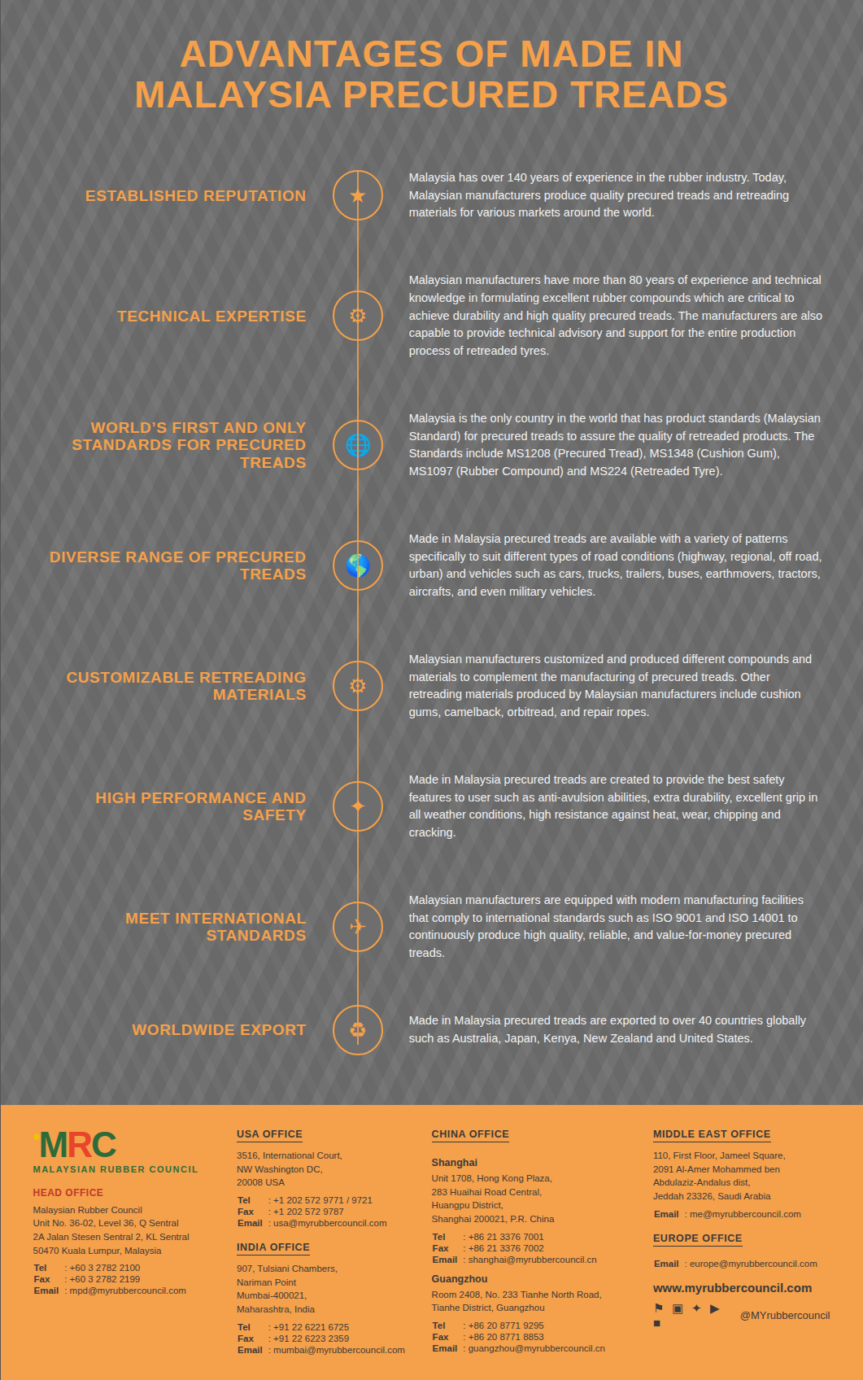Advantages of Made in
Malaysia Precured Treads
Established Reputation
★
Malaysia has over 140 years of experience in the rubber industry. Today, Malaysian manufacturers produce quality precured treads and retreading materials for various markets around the world.
Technical Expertise
⚙
Malaysian manufacturers have more than 80 years of experience and technical knowledge in formulating excellent rubber compounds which are critical to achieve durability and high quality precured treads. The manufacturers are also capable to provide technical advisory and support for the entire production process of retreaded tyres.
World’s First and Only Standards for Precured Treads
🌐
Malaysia is the only country in the world that has product standards (Malaysian Standard) for precured treads to assure the quality of retreaded products. The Standards include MS1208 (Precured Tread), MS1348 (Cushion Gum), MS1097 (Rubber Compound) and MS224 (Retreaded Tyre).
Diverse Range of Precured Treads
🌎
Made in Malaysia precured treads are available with a variety of patterns specifically to suit different types of road conditions (highway, regional, off road, urban) and vehicles such as cars, trucks, trailers, buses, earthmovers, tractors, aircrafts, and even military vehicles.
Customizable Retreading Materials
⚙
Malaysian manufacturers customized and produced different compounds and materials to complement the manufacturing of precured treads. Other retreading materials produced by Malaysian manufacturers include cushion gums, camelback, orbitread, and repair ropes.
High Performance and Safety
✦
Made in Malaysia precured treads are created to provide the best safety features to user such as anti-avulsion abilities, extra durability, excellent grip in all weather conditions, high resistance against heat, wear, chipping and cracking.
Meet International Standards
✈
Malaysian manufacturers are equipped with modern manufacturing facilities that comply to international standards such as ISO 9001 and ISO 14001 to continuously produce high quality, reliable, and value-for-money precured treads.
Worldwide Export
♻
Made in Malaysia precured treads are exported to over 40 countries globally such as Australia, Japan, Kenya, New Zealand and United States.
•MRC
MALAYSIAN RUBBER COUNCIL
Head Office
Malaysian Rubber Council
Unit No. 36-02, Level 36, Q Sentral
2A Jalan Stesen Sentral 2, KL Sentral
50470 Kuala Lumpur, Malaysia
| Tel | : +60 3 2782 2100 |
| Fax | : +60 3 2782 2199 |
| Email | : mpd@myrubbercouncil.com |
USA Office
3516, International Court,
NW Washington DC,
20008 USA
| Tel | : +1 202 572 9771 / 9721 |
| Fax | : +1 202 572 9787 |
| Email | : usa@myrubbercouncil.com |
India Office
907, Tulsiani Chambers,
Nariman Point
Mumbai-400021,
Maharashtra, India
| Tel | : +91 22 6221 6725 |
| Fax | : +91 22 6223 2359 |
| Email | : mumbai@myrubbercouncil.com |
China Office
Shanghai
Unit 1708, Hong Kong Plaza,
283 Huaihai Road Central,
Huangpu District,
Shanghai 200021, P.R. China
| Tel | : +86 21 3376 7001 |
| Fax | : +86 21 3376 7002 |
| Email | : shanghai@myrubbercouncil.cn |
Guangzhou
Room 2408, No. 233 Tianhe North Road,
Tianhe District, Guangzhou
| Tel | : +86 20 8771 9295 |
| Fax | : +86 20 8771 8853 |
| Email | : guangzhou@myrubbercouncil.cn |
Middle East Office
110, First Floor, Jameel Square,
2091 Al-Amer Mohammed ben
Abdulaziz-Andalus dist,
Jeddah 23326, Saudi Arabia
| Email | : me@myrubbercouncil.com |
Europe Office
| Email | : europe@myrubbercouncil.com |
www.myrubbercouncil.com
⚑ ▣ ✦ ▶ ■ @MYrubbercouncil